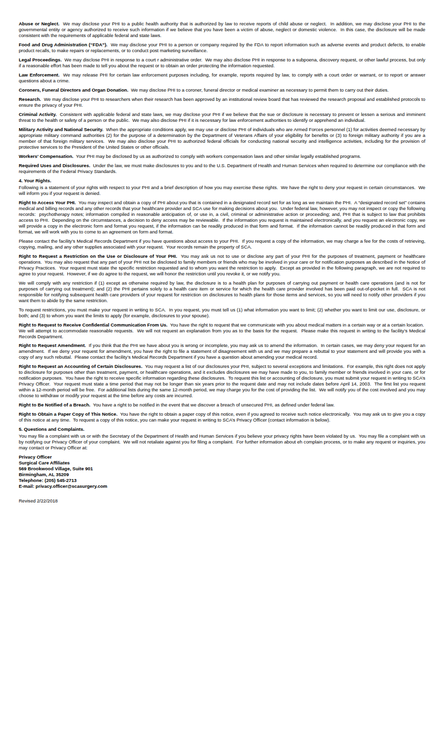Abuse or Neglect. We may disclose your PHI to a public health authority that is authorized by law to receive reports of child abuse or neglect. In addition, we may disclose your PHI to the governmental entity or agency authorized to receive such information if we believe that you have been a victim of abuse, neglect or domestic violence. In this case, the disclosure will be made consistent with the requirements of applicable federal and state laws.
Food and Drug Administration (“FDA”). We may disclose your PHI to a person or company required by the FDA to report information such as adverse events and product defects, to enable product recalls, to make repairs or replacements, or to conduct post marketing surveillance.
Legal Proceedings. We may disclose PHI in response to a court r administrative order. We may also disclose PHI in response to a subpoena, discovery request, or other lawful process, but only if a reasonable effort has been made to tell you about the request or to obtain an order protecting the information requested.
Law Enforcement. We may release PHI for certain law enforcement purposes including, for example, reports required by law, to comply with a court order or warrant, or to report or answer questions about a crime.
Coroners, Funeral Directors and Organ Donation. We may disclose PHI to a coroner, funeral director or medical examiner as necessary to permit them to carry out their duties.
Research. We may disclose your PHI to researchers when their research has been approved by an institutional review board that has reviewed the research proposal and established protocols to ensure the privacy of your PHI.
Criminal Activity. Consistent with applicable federal and state laws, we may disclose your PHI if we believe that the sue or disclosure is necessary to prevent or lessen a serious and imminent threat to the health or safety of a person or the public. We may also disclose PHI if it is necessary for law enforcement authorities to identify or apprehend an individual.
Military Activity and National Security. When the appropriate conditions apply, we may use or disclose PHI of individuals who are Armed Forces personnel (1) for activities deemed necessary by appropriate military command authorities (2) for the purpose of a determination by the Department of Veterans Affairs of your eligibility for benefits or (3) to foreign military authority if you are a member of that foreign military services. We may also disclose your PHI to authorized federal officials for conducting national security and intelligence activities, including for the provision of protective services to the President of the United States or other officials.
Workers’ Compensation. Your PHI may be disclosed by us as authorized to comply with workers compensation laws and other similar legally established programs.
Required Uses and Disclosures. Under the law, we must make disclosures to you and to the U.S. Department of Health and Human Services when required to determine our compliance with the requirements of the Federal Privacy Standards.
4. Your Rights.
Following is a statement of your rights with respect to your PHI and a brief description of how you may exercise these rights. We have the right to deny your request in certain circumstances. We will inform you if your request is denied.
Right to Access Your PHI. You may inspect and obtain a copy of PHI about you that is contained in a designated record set for as long as we maintain the PHI. A “designated record set” contains medical and billing records and any other records that your healthcare provider and SCA use for making decisions about you. Under federal law, however, you may not inspect or copy the following records: psychotherapy notes; information compiled in reasonable anticipation of, or use in, a civil, criminal or administrative action or proceeding; and, PHI that is subject to law that prohibits access to PHI. Depending on the circumstances, a decision to deny access may be reviewable. If the information you request is maintained electronically, and you request an electronic copy, we will provide a copy in the electronic form and format you request, if the information can be readily produced in that form and format. If the information cannot be readily produced in that form and format, we will work with you to come to an agreement on form and format.
Please contact the facility’s Medical Records Department if you have questions about access to your PHI. If you request a copy of the information, we may charge a fee for the costs of retrieving, copying, mailing, and any other supplies associated with your request. Your records remain the property of SCA.
Right to Request a Restriction on the Use or Disclosure of Your PHI. You may ask us not to use or disclose any part of your PHI for the purposes of treatment, payment or healthcare operations. You may also request that any part of your PHI not be disclosed to family members or friends who may be involved in your care or for notification purposes as described in the Notice of Privacy Practices. Your request must state the specific restriction requested and to whom you want the restriction to apply. Except as provided in the following paragraph, we are not required to agree to your request. However, if we do agree to the request, we will honor the restriction until you revoke it, or we notify you.
We will comply with any restriction if (1) except as otherwise required by law, the disclosure is to a health plan for purposes of carrying out payment or health care operations (and is not for purposes of carrying out treatment); and (2) the PHI pertains solely to a health care item or service for which the health care provider involved has been paid out-of-pocket in full. SCA is not responsible for notifying subsequent health care providers of your request for restriction on disclosures to health plans for those items and services, so you will need to notify other providers if you want them to abide by the same restriction.
To request restrictions, you must make your request in writing to SCA. In you request, you must tell us (1) what information you want to limit; (2) whether you want to limit our use, disclosure, or both; and (3) to whom you want the limits to apply (for example, disclosures to your spouse).
Right to Request to Receive Confidential Communication From Us. You have the right to request that we communicate with you about medical matters in a certain way or at a certain location. We will attempt to accommodate reasonable requests. We will not request an explanation from you as to the basis for the request. Please make this request in writing to the facility’s Medical Records Department.
Right to Request Amendment. If you think that the PHI we have about you is wrong or incomplete, you may ask us to amend the information. In certain cases, we may deny your request for an amendment. If we deny your request for amendment, you have the right to file a statement of disagreement with us and we may prepare a rebuttal to your statement and will provide you with a copy of any such rebuttal. Please contact the facility’s Medical Records Department if you have a question about amending your medical record.
Right to Request an Accounting of Certain Disclosures. You may request a list of our disclosures your PHI, subject to several exceptions and limitations. For example, this right does not apply to disclosure for purposes other than treatment, payment, or healthcare operations, and it excludes disclosures we may have made to you, to family member or friends involved in your care, or for notification purposes. You have the right to receive specific information regarding these disclosures. To request this list or accounting of disclosure, you must submit your request in writing to SCA’s Privacy Officer. Your request must state a time period that may not be longer than six years prior to the request date and may not include dates before April 14, 2003. The first list you request within a 12-month period will be free. For additional lists during the same 12-month period, we may charge you for the cost of providing the list. We will notify you of the cost involved and you may choose to withdraw or modify your request at the time before any costs are incurred.
Right to Be Notified of a Breach. You have a right to be notified in the event that we discover a breach of unsecured PHI, as defined under federal law.
Right to Obtain a Paper Copy of This Notice. You have the right to obtain a paper copy of this notice, even if you agreed to receive such notice electronically. You may ask us to give you a copy of this notice at any time. To request a copy of this notice, you can make your request in writing to SCA’s Privacy Officer (contact information is below).
5. Questions and Complaints.
You may file a complaint with us or with the Secretary of the Department of Health and Human Services if you believe your privacy rights have been violated by us. You may file a complaint with us by notifying our Privacy Officer of your complaint. We will not retaliate against you for filing a complaint. For further information about eh complain process, or to make any request or inquiries, you may contact or Privacy Officer at:
Privacy Officer
Surgical Care Affiliates
569 Brookwood Village, Suite 901
Birmingham, AL 35209
Telephone: (205) 545-2713
E-mail: privacy.officer@scasurgery.com
Revised 2/22/2018